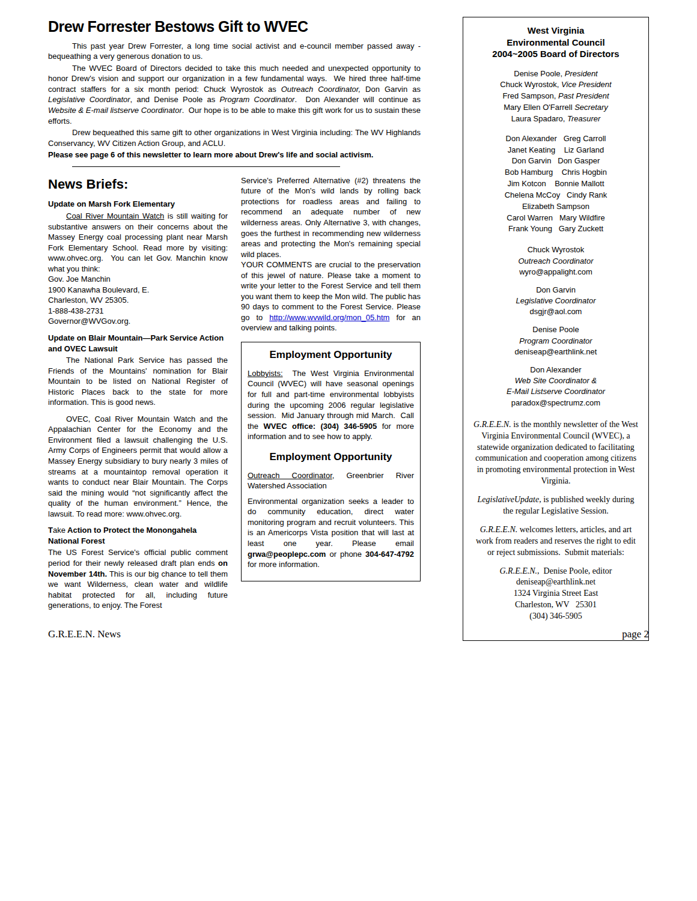West Virginia
Environmental Council
2004~2005 Board of Directors
Denise Poole, President
Chuck Wyrostok, Vice President
Fred Sampson, Past President
Mary Ellen O'Farrell Secretary
Laura Spadaro, Treasurer
Don Alexander Greg Carroll
Janet Keating Liz Garland
Don Garvin Don Gasper
Bob Hamburg Chris Hogbin
Jim Kotcon Bonnie Mallott
Chelena McCoy Cindy Rank
Elizabeth Sampson
Carol Warren Mary Wildfire
Frank Young Gary Zuckett
Chuck Wyrostok
Outreach Coordinator
wyro@appalight.com
Don Garvin
Legislative Coordinator
dsgjr@aol.com
Denise Poole
Program Coordinator
deniseap@earthlink.net
Don Alexander
Web Site Coordinator &
E-Mail Listserve Coordinator
paradox@spectrumz.com
G.R.E.E.N. is the monthly newsletter of the West Virginia Environmental Council (WVEC), a statewide organization dedicated to facilitating communication and cooperation among citizens in promoting environmental protection in West Virginia.
LegislativeUpdate, is published weekly during the regular Legislative Session.
G.R.E.E.N. welcomes letters, articles, and art work from readers and reserves the right to edit or reject submissions. Submit materials:
G.R.E.E.N., Denise Poole, editor
deniseap@earthlink.net
1324 Virginia Street East
Charleston, WV 25301
(304) 346-5905
Drew Forrester Bestows Gift to WVEC
This past year Drew Forrester, a long time social activist and e-council member passed away - bequeathing a very generous donation to us.
The WVEC Board of Directors decided to take this much needed and unexpected opportunity to honor Drew's vision and support our organization in a few fundamental ways. We hired three half-time contract staffers for a six month period: Chuck Wyrostok as Outreach Coordinator, Don Garvin as Legislative Coordinator, and Denise Poole as Program Coordinator. Don Alexander will continue as Website & E-mail listserve Coordinator. Our hope is to be able to make this gift work for us to sustain these efforts.
Drew bequeathed this same gift to other organizations in West Virginia including: The WV Highlands Conservancy, WV Citizen Action Group, and ACLU.
Please see page 6 of this newsletter to learn more about Drew's life and social activism.
News Briefs:
Update on Marsh Fork Elementary
Coal River Mountain Watch is still waiting for substantive answers on their concerns about the Massey Energy coal processing plant near Marsh Fork Elementary School. Read more by visiting: www.ohvec.org. You can let Gov. Manchin know what you think:
Gov. Joe Manchin
1900 Kanawha Boulevard, E.
Charleston, WV 25305.
1-888-438-2731
Governor@WVGov.org.
Update on Blair Mountain—Park Service Action and OVEC Lawsuit
The National Park Service has passed the Friends of the Mountains' nomination for Blair Mountain to be listed on National Register of Historic Places back to the state for more information. This is good news.
OVEC, Coal River Mountain Watch and the Appalachian Center for the Economy and the Environment filed a lawsuit challenging the U.S. Army Corps of Engineers permit that would allow a Massey Energy subsidiary to bury nearly 3 miles of streams at a mountaintop removal operation it wants to conduct near Blair Mountain. The Corps said the mining would “not significantly affect the quality of the human environment.” Hence, the lawsuit. To read more: www.ohvec.org.
Take Action to Protect the Monongahela National Forest
The US Forest Service's official public comment period for their newly released draft plan ends on November 14th. This is our big chance to tell them we want Wilderness, clean water and wildlife habitat protected for all, including future generations, to enjoy. The Forest
Service's Preferred Alternative (#2) threatens the future of the Mon's wild lands by rolling back protections for roadless areas and failing to recommend an adequate number of new wilderness areas. Only Alternative 3, with changes, goes the furthest in recommending new wilderness areas and protecting the Mon's remaining special wild places.
YOUR COMMENTS are crucial to the preservation of this jewel of nature. Please take a moment to write your letter to the Forest Service and tell them you want them to keep the Mon wild. The public has 90 days to comment to the Forest Service. Please go to http://www.wvwild.org/mon_05.htm for an overview and talking points.
Employment Opportunity
Lobbyists: The West Virginia Environmental Council (WVEC) will have seasonal openings for full and part-time environmental lobbyists during the upcoming 2006 regular legislative session. Mid January through mid March. Call the WVEC office: (304) 346-5905 for more information and to see how to apply.
Employment Opportunity
Outreach Coordinator, Greenbrier River Watershed Association
Environmental organization seeks a leader to do community education, direct water monitoring program and recruit volunteers. This is an Americorps Vista position that will last at least one year. Please email grwa@peoplepc.com or phone 304-647-4792 for more information.
G.R.E.E.N. News
page 2